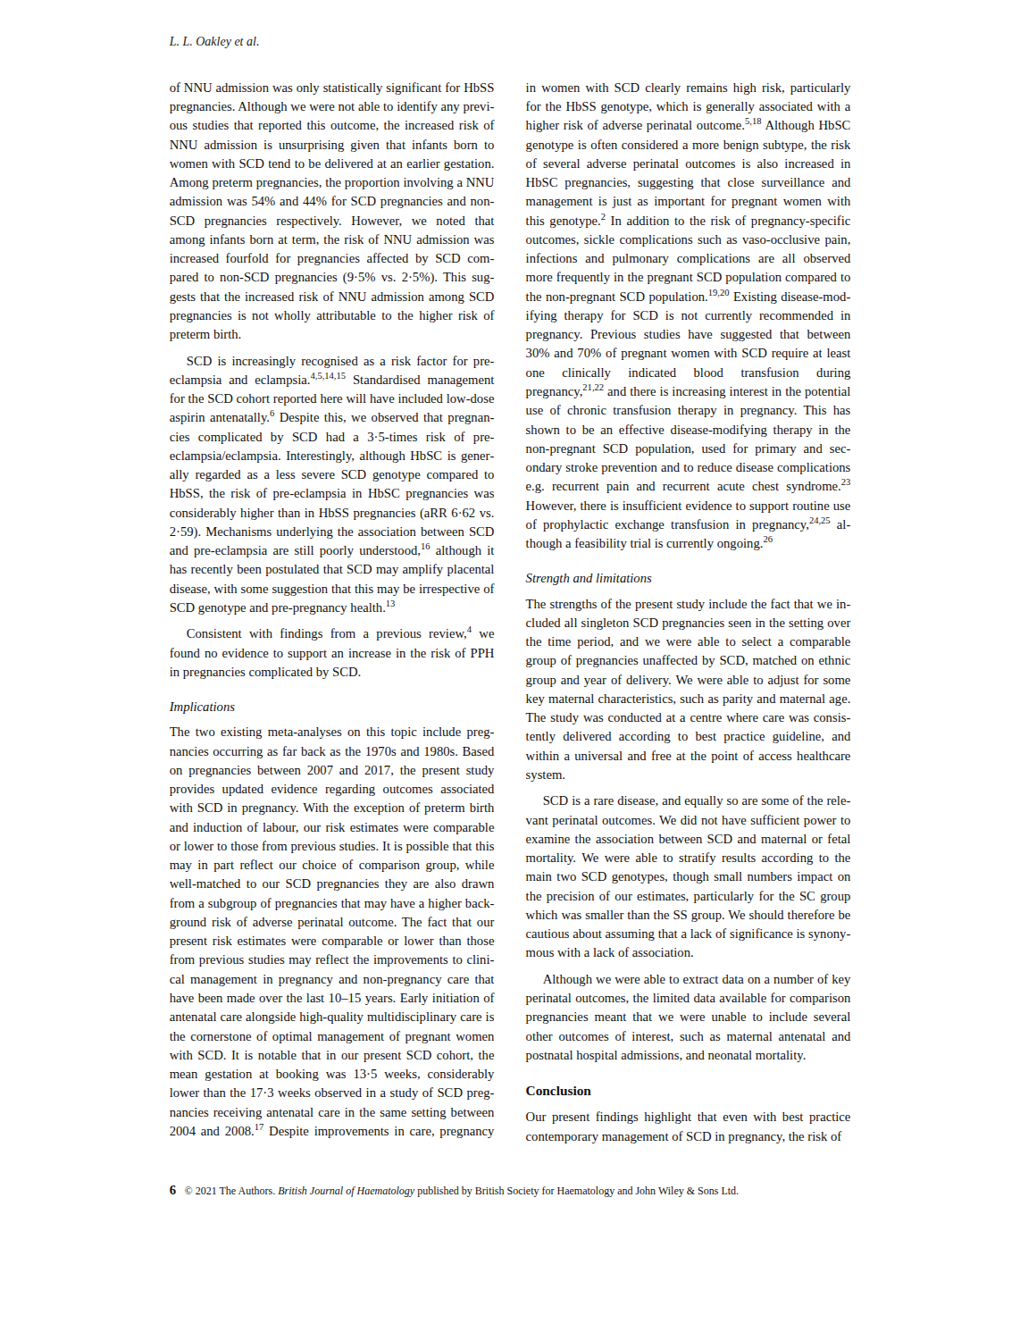L. L. Oakley et al.
of NNU admission was only statistically significant for HbSS pregnancies. Although we were not able to identify any previous studies that reported this outcome, the increased risk of NNU admission is unsurprising given that infants born to women with SCD tend to be delivered at an earlier gestation. Among preterm pregnancies, the proportion involving a NNU admission was 54% and 44% for SCD pregnancies and non-SCD pregnancies respectively. However, we noted that among infants born at term, the risk of NNU admission was increased fourfold for pregnancies affected by SCD compared to non-SCD pregnancies (9·5% vs. 2·5%). This suggests that the increased risk of NNU admission among SCD pregnancies is not wholly attributable to the higher risk of preterm birth.
SCD is increasingly recognised as a risk factor for pre-eclampsia and eclampsia.4,5,14,15 Standardised management for the SCD cohort reported here will have included low-dose aspirin antenatally.6 Despite this, we observed that pregnancies complicated by SCD had a 3·5-times risk of pre-eclampsia/eclampsia. Interestingly, although HbSC is generally regarded as a less severe SCD genotype compared to HbSS, the risk of pre-eclampsia in HbSC pregnancies was considerably higher than in HbSS pregnancies (aRR 6·62 vs. 2·59). Mechanisms underlying the association between SCD and pre-eclampsia are still poorly understood,16 although it has recently been postulated that SCD may amplify placental disease, with some suggestion that this may be irrespective of SCD genotype and pre-pregnancy health.13
Consistent with findings from a previous review,4 we found no evidence to support an increase in the risk of PPH in pregnancies complicated by SCD.
Implications
The two existing meta-analyses on this topic include pregnancies occurring as far back as the 1970s and 1980s. Based on pregnancies between 2007 and 2017, the present study provides updated evidence regarding outcomes associated with SCD in pregnancy. With the exception of preterm birth and induction of labour, our risk estimates were comparable or lower to those from previous studies. It is possible that this may in part reflect our choice of comparison group, while well-matched to our SCD pregnancies they are also drawn from a subgroup of pregnancies that may have a higher background risk of adverse perinatal outcome. The fact that our present risk estimates were comparable or lower than those from previous studies may reflect the improvements to clinical management in pregnancy and non-pregnancy care that have been made over the last 10–15 years. Early initiation of antenatal care alongside high-quality multidisciplinary care is the cornerstone of optimal management of pregnant women with SCD. It is notable that in our present SCD cohort, the mean gestation at booking was 13·5 weeks, considerably lower than the 17·3 weeks observed in a study of SCD pregnancies receiving antenatal care in the same setting between 2004 and 2008.17 Despite improvements in care, pregnancy in women with SCD clearly remains high risk, particularly for the HbSS genotype, which is generally associated with a higher risk of adverse perinatal outcome.5,18 Although HbSC genotype is often considered a more benign subtype, the risk of several adverse perinatal outcomes is also increased in HbSC pregnancies, suggesting that close surveillance and management is just as important for pregnant women with this genotype.2 In addition to the risk of pregnancy-specific outcomes, sickle complications such as vaso-occlusive pain, infections and pulmonary complications are all observed more frequently in the pregnant SCD population compared to the non-pregnant SCD population.19,20 Existing disease-modifying therapy for SCD is not currently recommended in pregnancy. Previous studies have suggested that between 30% and 70% of pregnant women with SCD require at least one clinically indicated blood transfusion during pregnancy,21,22 and there is increasing interest in the potential use of chronic transfusion therapy in pregnancy. This has shown to be an effective disease-modifying therapy in the non-pregnant SCD population, used for primary and secondary stroke prevention and to reduce disease complications e.g. recurrent pain and recurrent acute chest syndrome.23 However, there is insufficient evidence to support routine use of prophylactic exchange transfusion in pregnancy,24,25 although a feasibility trial is currently ongoing.26
Strength and limitations
The strengths of the present study include the fact that we included all singleton SCD pregnancies seen in the setting over the time period, and we were able to select a comparable group of pregnancies unaffected by SCD, matched on ethnic group and year of delivery. We were able to adjust for some key maternal characteristics, such as parity and maternal age. The study was conducted at a centre where care was consistently delivered according to best practice guideline, and within a universal and free at the point of access healthcare system.
SCD is a rare disease, and equally so are some of the relevant perinatal outcomes. We did not have sufficient power to examine the association between SCD and maternal or fetal mortality. We were able to stratify results according to the main two SCD genotypes, though small numbers impact on the precision of our estimates, particularly for the SC group which was smaller than the SS group. We should therefore be cautious about assuming that a lack of significance is synonymous with a lack of association.
Although we were able to extract data on a number of key perinatal outcomes, the limited data available for comparison pregnancies meant that we were unable to include several other outcomes of interest, such as maternal antenatal and postnatal hospital admissions, and neonatal mortality.
Conclusion
Our present findings highlight that even with best practice contemporary management of SCD in pregnancy, the risk of
6 © 2021 The Authors. British Journal of Haematology published by British Society for Haematology and John Wiley & Sons Ltd.